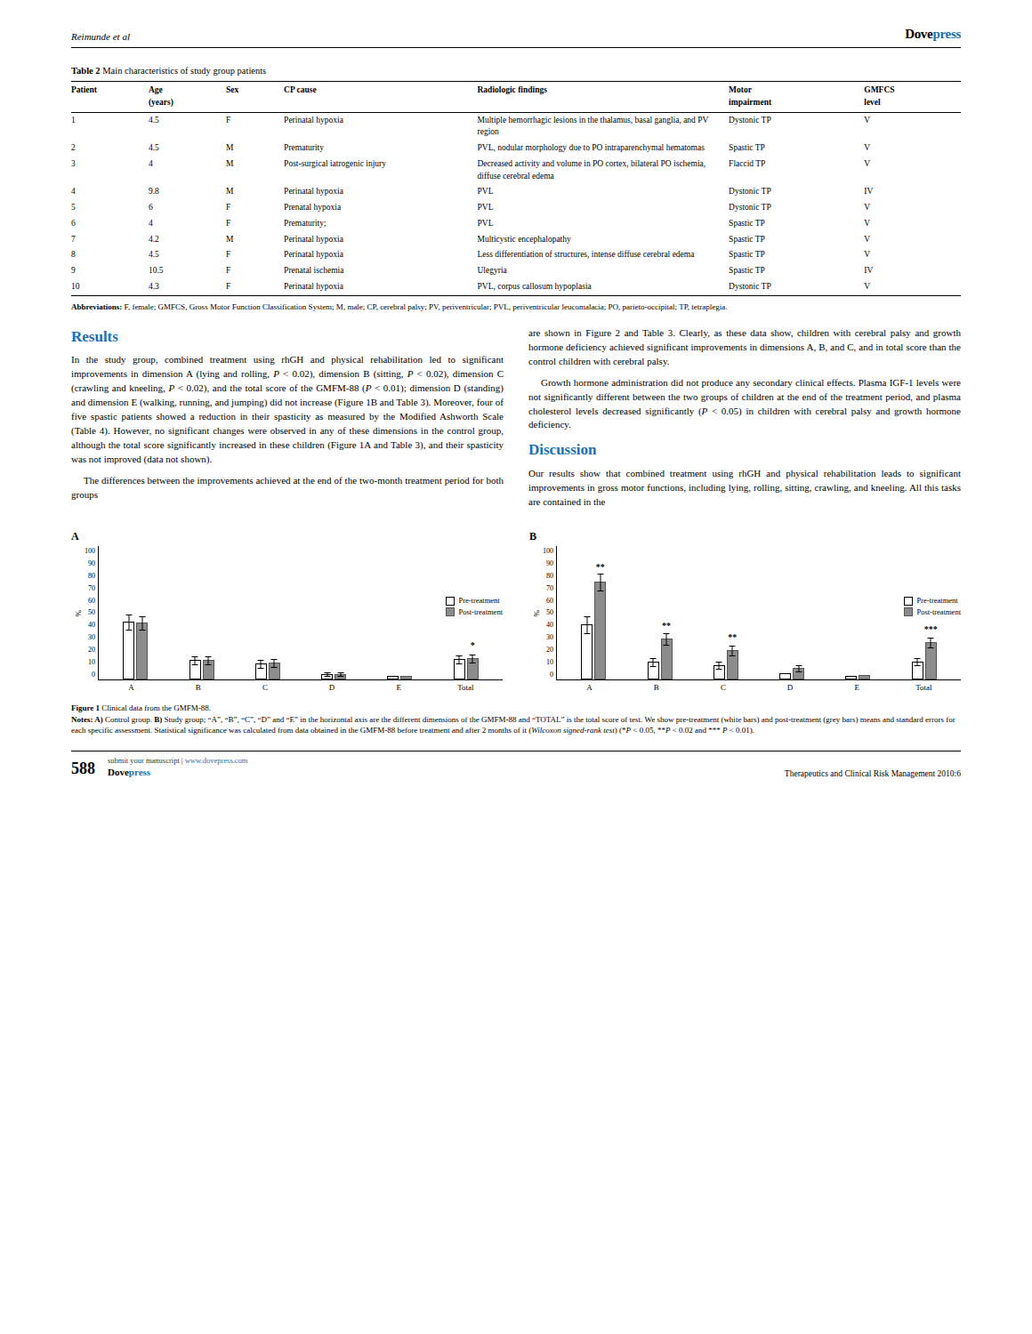Reimunde et al
Dove press
Table 2 Main characteristics of study group patients
| Patient | Age (years) | Sex | CP cause | Radiologic findings | Motor impairment | GMFCS level |
| --- | --- | --- | --- | --- | --- | --- |
| 1 | 4.5 | F | Perinatal hypoxia | Multiple hemorrhagic lesions in the thalamus, basal ganglia, and PV region | Dystonic TP | V |
| 2 | 4.5 | M | Prematurity | PVL, nodular morphology due to PO intraparenchymal hematomas | Spastic TP | V |
| 3 | 4 | M | Post-surgical iatrogenic injury | Decreased activity and volume in PO cortex, bilateral PO ischemia, diffuse cerebral edema | Flaccid TP | V |
| 4 | 9.8 | M | Perinatal hypoxia | PVL | Dystonic TP | IV |
| 5 | 6 | F | Prenatal hypoxia | PVL | Dystonic TP | V |
| 6 | 4 | F | Prematurity; | PVL | Spastic TP | V |
| 7 | 4.2 | M | Perinatal hypoxia | Multicystic encephalopathy | Spastic TP | V |
| 8 | 4.5 | F | Perinatal hypoxia | Less differentiation of structures, intense diffuse cerebral edema | Spastic TP | V |
| 9 | 10.5 | F | Prenatal ischemia | Ulegyria | Spastic TP | IV |
| 10 | 4.3 | F | Perinatal hypoxia | PVL, corpus callosum hypoplasia | Dystonic TP | V |
Abbreviations: F, female; GMFCS, Gross Motor Function Classification System; M, male; CP, cerebral palsy; PV, periventricular; PVL, periventricular leucomalacia; PO, parieto-occipital; TP, tetraplegia.
Results
In the study group, combined treatment using rhGH and physical rehabilitation led to significant improvements in dimension A (lying and rolling, P < 0.02), dimension B (sitting, P < 0.02), dimension C (crawling and kneeling, P < 0.02), and the total score of the GMFM-88 (P < 0.01); dimension D (standing) and dimension E (walking, running, and jumping) did not increase (Figure 1B and Table 3). Moreover, four of five spastic patients showed a reduction in their spasticity as measured by the Modified Ashworth Scale (Table 4). However, no significant changes were observed in any of these dimensions in the control group, although the total score significantly increased in these children (Figure 1A and Table 3), and their spasticity was not improved (data not shown).
The differences between the improvements achieved at the end of the two-month treatment period for both groups
are shown in Figure 2 and Table 3. Clearly, as these data show, children with cerebral palsy and growth hormone deficiency achieved significant improvements in dimensions A, B, and C, and in total score than the control children with cerebral palsy.
Growth hormone administration did not produce any secondary clinical effects. Plasma IGF-1 levels were not significantly different between the two groups of children at the end of the treatment period, and plasma cholesterol levels decreased significantly (P < 0.05) in children with cerebral palsy and growth hormone deficiency.
Discussion
Our results show that combined treatment using rhGH and physical rehabilitation leads to significant improvements in gross motor functions, including lying, rolling, sitting, crawling, and kneeling. All this tasks are contained in the
A
%
1009080706050403020100
*
Pre-treatment
Post-treatment
ABCDETotal
B
%
1009080706050403020100
**
**
**
***
Pre-treatment
Post-treatment
ABCDETotal
Figure 1 Clinical data from the GMFM-88.
Notes: A) Control group. B) Study group; “A”, “B”, “C”, “D” and “E” in the horizontal axis are the different dimensions of the GMFM-88 and “TOTAL” is the total score of test. We show pre-treatment (white bars) and post-treatment (grey bars) means and standard errors for each specific assessment. Statistical significance was calculated from data obtained in the GMFM-88 before treatment and after 2 months of it (Wilcoxon signed-rank test) (*P < 0.05, **P < 0.02 and *** P < 0.01).
588
submit your manuscript | www.dovepress.com
Dove press
Therapeutics and Clinical Risk Management 2010:6